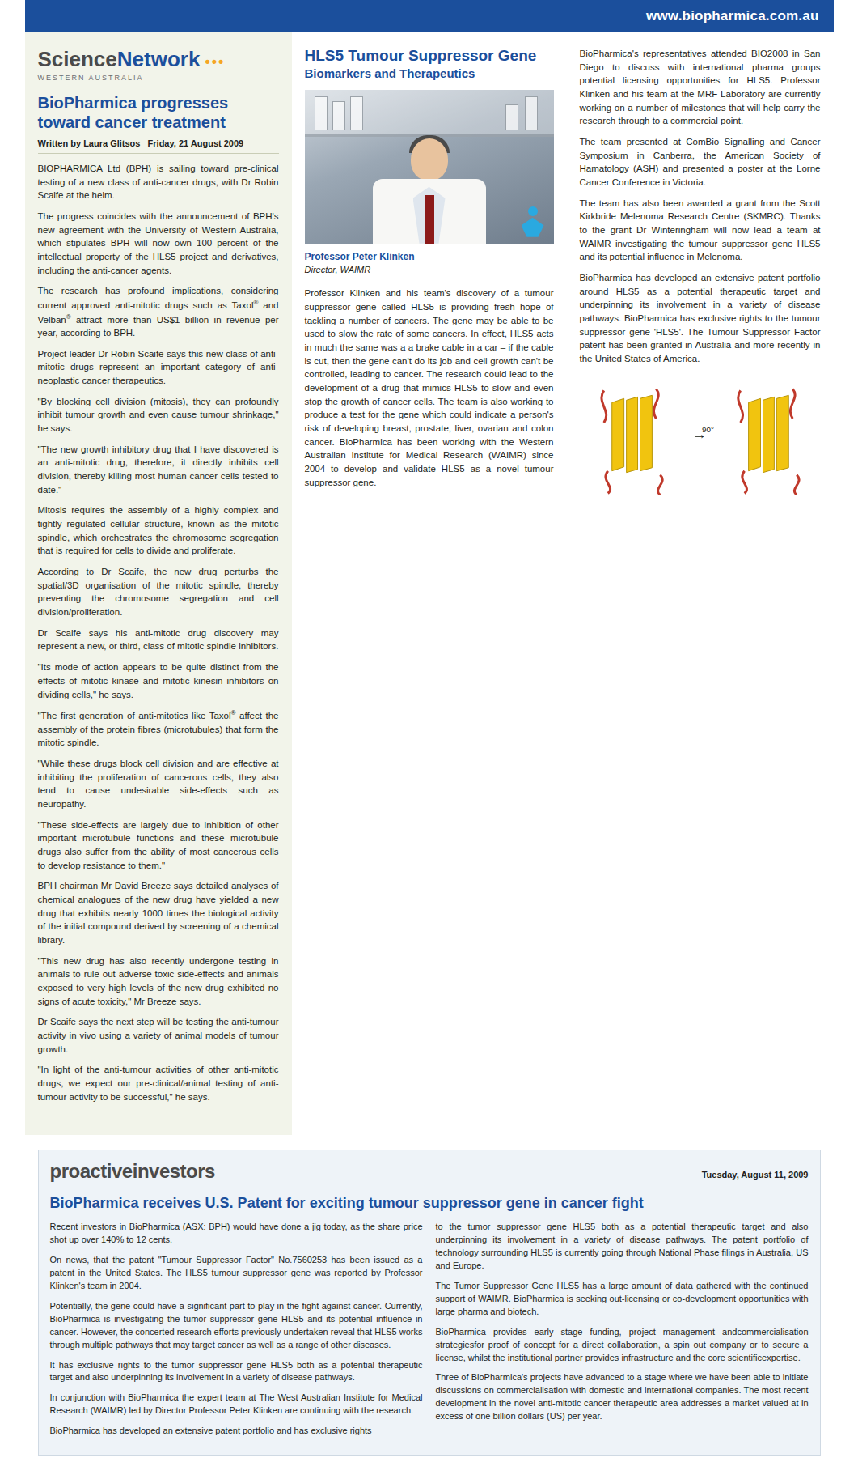www.biopharmica.com.au
ScienceNetwork•••
WESTERN AUSTRALIA
BioPharmica progresses toward cancer treatment
Written by Laura Glitsos Friday, 21 August 2009
BIOPHARMICA Ltd (BPH) is sailing toward pre-clinical testing of a new class of anti-cancer drugs, with Dr Robin Scaife at the helm.
The progress coincides with the announcement of BPH's new agreement with the University of Western Australia, which stipulates BPH will now own 100 percent of the intellectual property of the HLS5 project and derivatives, including the anti-cancer agents.
The research has profound implications, considering current approved anti-mitotic drugs such as Taxol® and Velban® attract more than US$1 billion in revenue per year, according to BPH.
Project leader Dr Robin Scaife says this new class of anti-mitotic drugs represent an important category of anti-neoplastic cancer therapeutics.
"By blocking cell division (mitosis), they can profoundly inhibit tumour growth and even cause tumour shrinkage," he says.
"The new growth inhibitory drug that I have discovered is an anti-mitotic drug, therefore, it directly inhibits cell division, thereby killing most human cancer cells tested to date."
Mitosis requires the assembly of a highly complex and tightly regulated cellular structure, known as the mitotic spindle, which orchestrates the chromosome segregation that is required for cells to divide and proliferate.
According to Dr Scaife, the new drug perturbs the spatial/3D organisation of the mitotic spindle, thereby preventing the chromosome segregation and cell division/proliferation.
Dr Scaife says his anti-mitotic drug discovery may represent a new, or third, class of mitotic spindle inhibitors.
"Its mode of action appears to be quite distinct from the effects of mitotic kinase and mitotic kinesin inhibitors on dividing cells," he says.
"The first generation of anti-mitotics like Taxol® affect the assembly of the protein fibres (microtubules) that form the mitotic spindle.
"While these drugs block cell division and are effective at inhibiting the proliferation of cancerous cells, they also tend to cause undesirable side-effects such as neuropathy.
"These side-effects are largely due to inhibition of other important microtubule functions and these microtubule drugs also suffer from the ability of most cancerous cells to develop resistance to them."
BPH chairman Mr David Breeze says detailed analyses of chemical analogues of the new drug have yielded a new drug that exhibits nearly 1000 times the biological activity of the initial compound derived by screening of a chemical library.
"This new drug has also recently undergone testing in animals to rule out adverse toxic side-effects and animals exposed to very high levels of the new drug exhibited no signs of acute toxicity," Mr Breeze says.
Dr Scaife says the next step will be testing the anti-tumour activity in vivo using a variety of animal models of tumour growth.
"In light of the anti-tumour activities of other anti-mitotic drugs, we expect our pre-clinical/animal testing of anti-tumour activity to be successful," he says.
HLS5 Tumour Suppressor Gene
Biomarkers and Therapeutics
Professor Peter Klinken
Director, WAIMR
Professor Klinken and his team's discovery of a tumour suppressor gene called HLS5 is providing fresh hope of tackling a number of cancers. The gene may be able to be used to slow the rate of some cancers. In effect, HLS5 acts in much the same was a a brake cable in a car – if the cable is cut, then the gene can't do its job and cell growth can't be controlled, leading to cancer. The research could lead to the development of a drug that mimics HLS5 to slow and even stop the growth of cancer cells. The team is also working to produce a test for the gene which could indicate a person's risk of developing breast, prostate, liver, ovarian and colon cancer. BioPharmica has been working with the Western Australian Institute for Medical Research (WAIMR) since 2004 to develop and validate HLS5 as a novel tumour suppressor gene.
BioPharmica's representatives attended BIO2008 in San Diego to discuss with international pharma groups potential licensing opportunities for HLS5. Professor Klinken and his team at the MRF Laboratory are currently working on a number of milestones that will help carry the research through to a commercial point.
The team presented at ComBio Signalling and Cancer Symposium in Canberra, the American Society of Hamatology (ASH) and presented a poster at the Lorne Cancer Conference in Victoria.
The team has also been awarded a grant from the Scott Kirkbride Melenoma Research Centre (SKMRC). Thanks to the grant Dr Winteringham will now lead a team at WAIMR investigating the tumour suppressor gene HLS5 and its potential influence in Melenoma.
BioPharmica has developed an extensive patent portfolio around HLS5 as a potential therapeutic target and underpinning its involvement in a variety of disease pathways. BioPharmica has exclusive rights to the tumour suppressor gene 'HLS5'. The Tumour Suppressor Factor patent has been granted in Australia and more recently in the United States of America.
→ 90°
proactiveinvestors
Tuesday, August 11, 2009
BioPharmica receives U.S. Patent for exciting tumour suppressor gene in cancer fight
Recent investors in BioPharmica (ASX: BPH) would have done a jig today, as the share price shot up over 140% to 12 cents.
On news, that the patent "Tumour Suppressor Factor" No.7560253 has been issued as a patent in the United States. The HLS5 tumour suppressor gene was reported by Professor Klinken's team in 2004.
Potentially, the gene could have a significant part to play in the fight against cancer. Currently, BioPharmica is investigating the tumor suppressor gene HLS5 and its potential influence in cancer. However, the concerted research efforts previously undertaken reveal that HLS5 works through multiple pathways that may target cancer as well as a range of other diseases.
It has exclusive rights to the tumor suppressor gene HLS5 both as a potential therapeutic target and also underpinning its involvement in a variety of disease pathways.
In conjunction with BioPharmica the expert team at The West Australian Institute for Medical Research (WAIMR) led by Director Professor Peter Klinken are continuing with the research.
BioPharmica has developed an extensive patent portfolio and has exclusive rights
to the tumor suppressor gene HLS5 both as a potential therapeutic target and also underpinning its involvement in a variety of disease pathways. The patent portfolio of technology surrounding HLS5 is currently going through National Phase filings in Australia, US and Europe.
The Tumor Suppressor Gene HLS5 has a large amount of data gathered with the continued support of WAIMR. BioPharmica is seeking out-licensing or co-development opportunities with large pharma and biotech.
BioPharmica provides early stage funding, project management andcommercialisation strategiesfor proof of concept for a direct collaboration, a spin out company or to secure a license, whilst the institutional partner provides infrastructure and the core scientificexpertise.
Three of BioPharmica's projects have advanced to a stage where we have been able to initiate discussions on commercialisation with domestic and international companies. The most recent development in the novel anti-mitotic cancer therapeutic area addresses a market valued at in excess of one billion dollars (US) per year.